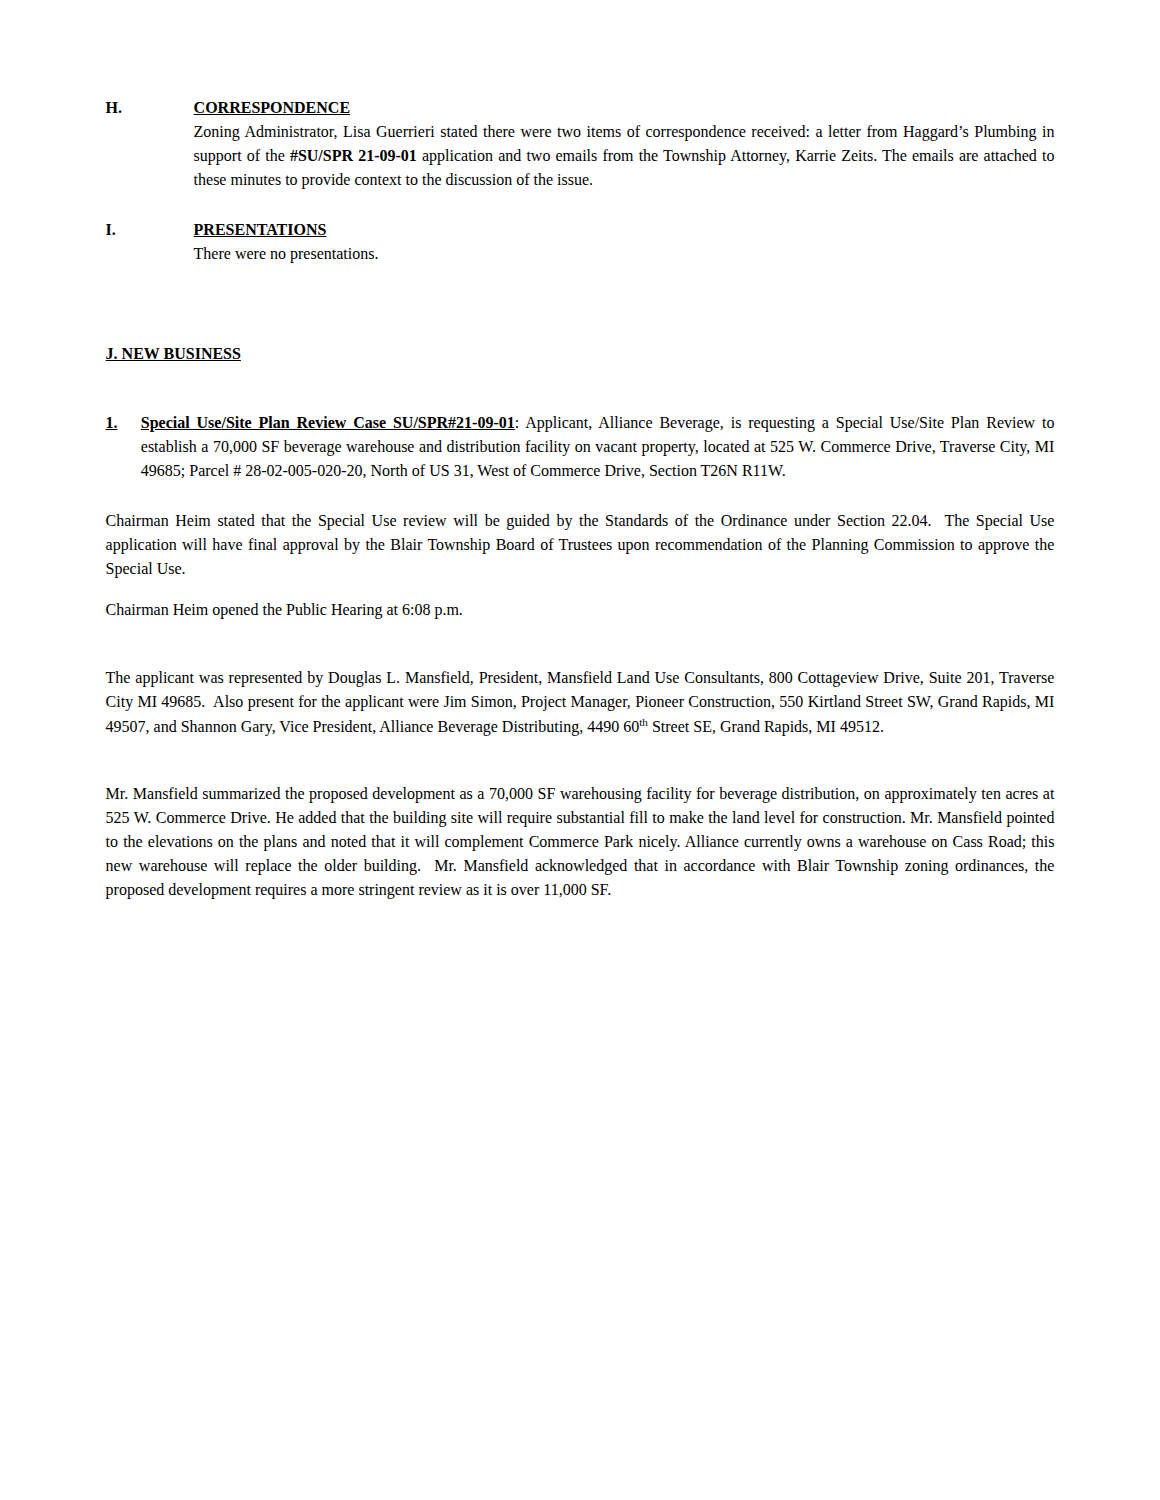H.
CORRESPONDENCE
Zoning Administrator, Lisa Guerrieri stated there were two items of correspondence received: a letter from Haggard’s Plumbing in support of the #SU/SPR 21-09-01 application and two emails from the Township Attorney, Karrie Zeits. The emails are attached to these minutes to provide context to the discussion of the issue.
I.
PRESENTATIONS
There were no presentations.
J. NEW BUSINESS
1.
Special Use/Site Plan Review Case SU/SPR#21-09-01: Applicant, Alliance Beverage, is requesting a Special Use/Site Plan Review to establish a 70,000 SF beverage warehouse and distribution facility on vacant property, located at 525 W. Commerce Drive, Traverse City, MI 49685; Parcel # 28-02-005-020-20, North of US 31, West of Commerce Drive, Section T26N R11W.
Chairman Heim stated that the Special Use review will be guided by the Standards of the Ordinance under Section 22.04. The Special Use application will have final approval by the Blair Township Board of Trustees upon recommendation of the Planning Commission to approve the Special Use.
Chairman Heim opened the Public Hearing at 6:08 p.m.
The applicant was represented by Douglas L. Mansfield, President, Mansfield Land Use Consultants, 800 Cottageview Drive, Suite 201, Traverse City MI 49685. Also present for the applicant were Jim Simon, Project Manager, Pioneer Construction, 550 Kirtland Street SW, Grand Rapids, MI 49507, and Shannon Gary, Vice President, Alliance Beverage Distributing, 4490 60th Street SE, Grand Rapids, MI 49512.
Mr. Mansfield summarized the proposed development as a 70,000 SF warehousing facility for beverage distribution, on approximately ten acres at 525 W. Commerce Drive. He added that the building site will require substantial fill to make the land level for construction. Mr. Mansfield pointed to the elevations on the plans and noted that it will complement Commerce Park nicely. Alliance currently owns a warehouse on Cass Road; this new warehouse will replace the older building. Mr. Mansfield acknowledged that in accordance with Blair Township zoning ordinances, the proposed development requires a more stringent review as it is over 11,000 SF.